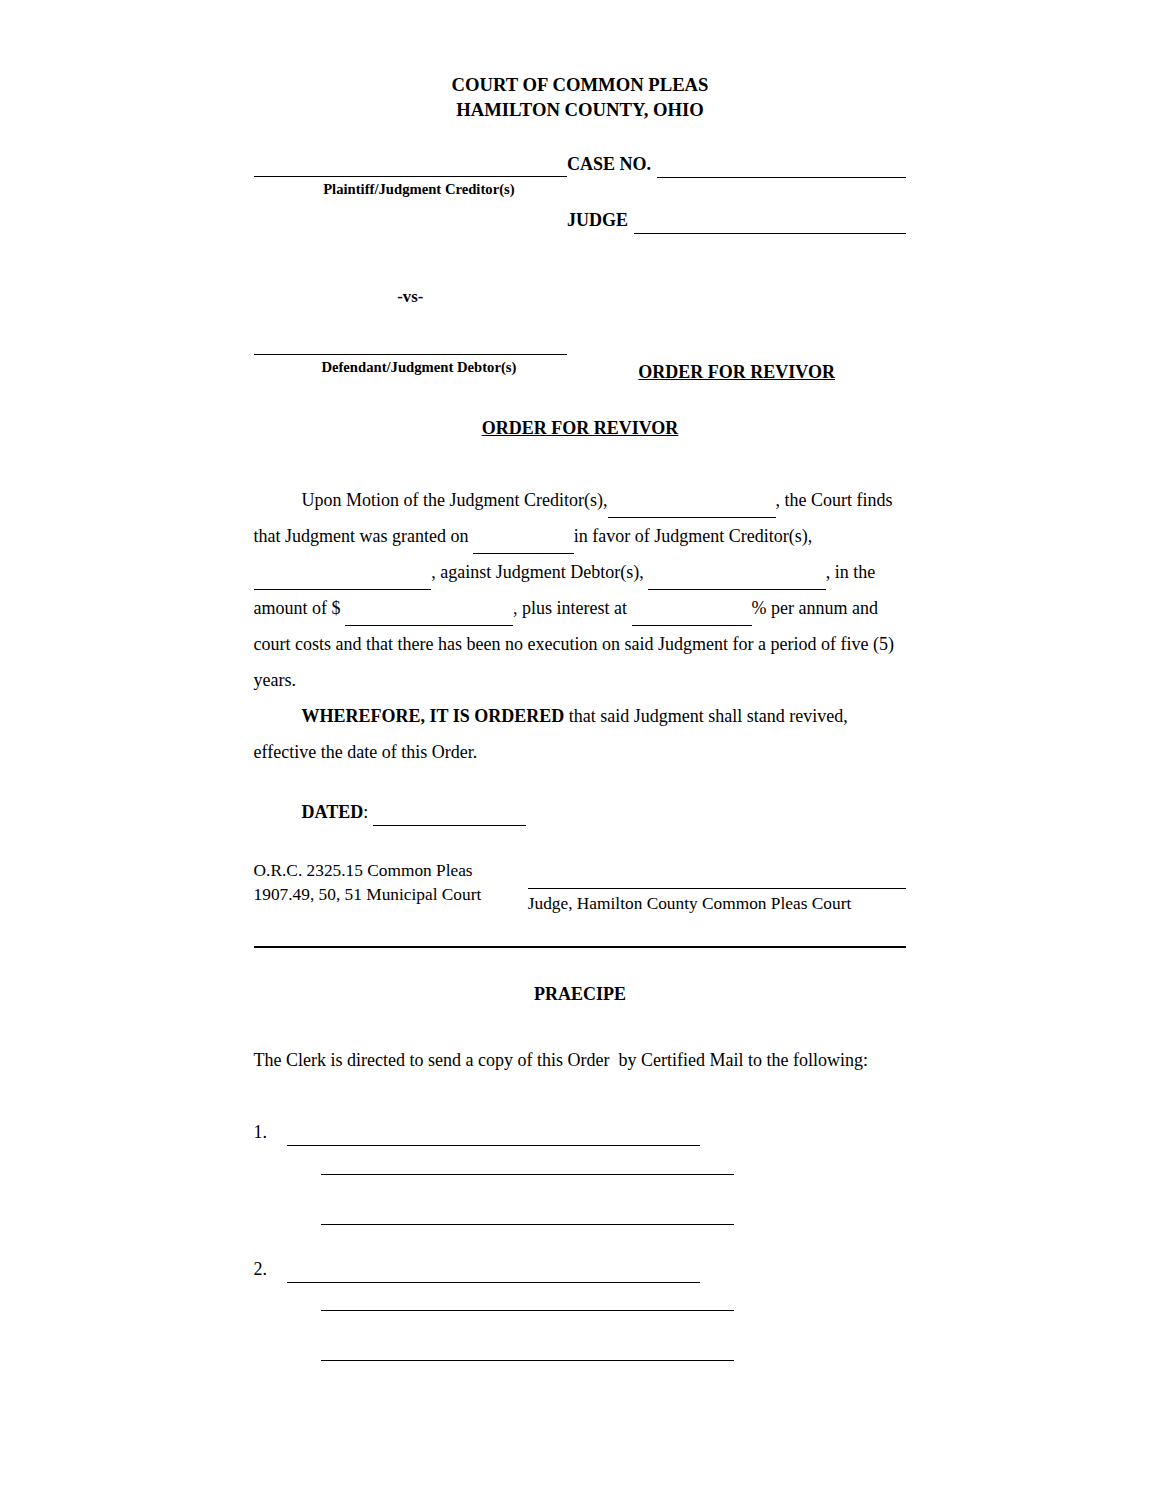COURT OF COMMON PLEAS
HAMILTON COUNTY, OHIO
| Plaintiff/Judgment Creditor(s) | CASE NO. JUDGE |
| -vs- | |
| Defendant/Judgment Debtor(s) | ORDER FOR REVIVOR |
ORDER FOR REVIVOR
Upon Motion of the Judgment Creditor(s), , the Court finds that Judgment was granted on in favor of Judgment Creditor(s), , against Judgment Debtor(s), , in the amount of $ , plus interest at % per annum and court costs and that there has been no execution on said Judgment for a period of five (5) years.
WHEREFORE, IT IS ORDERED that said Judgment shall stand revived, effective the date of this Order.
DATED:
| O.R.C. 2325.15 Common Pleas 1907.49, 50, 51 Municipal Court | Judge, Hamilton County Common Pleas Court |
PRAECIPE
The Clerk is directed to send a copy of this Order by Certified Mail to the following:
1.
2.